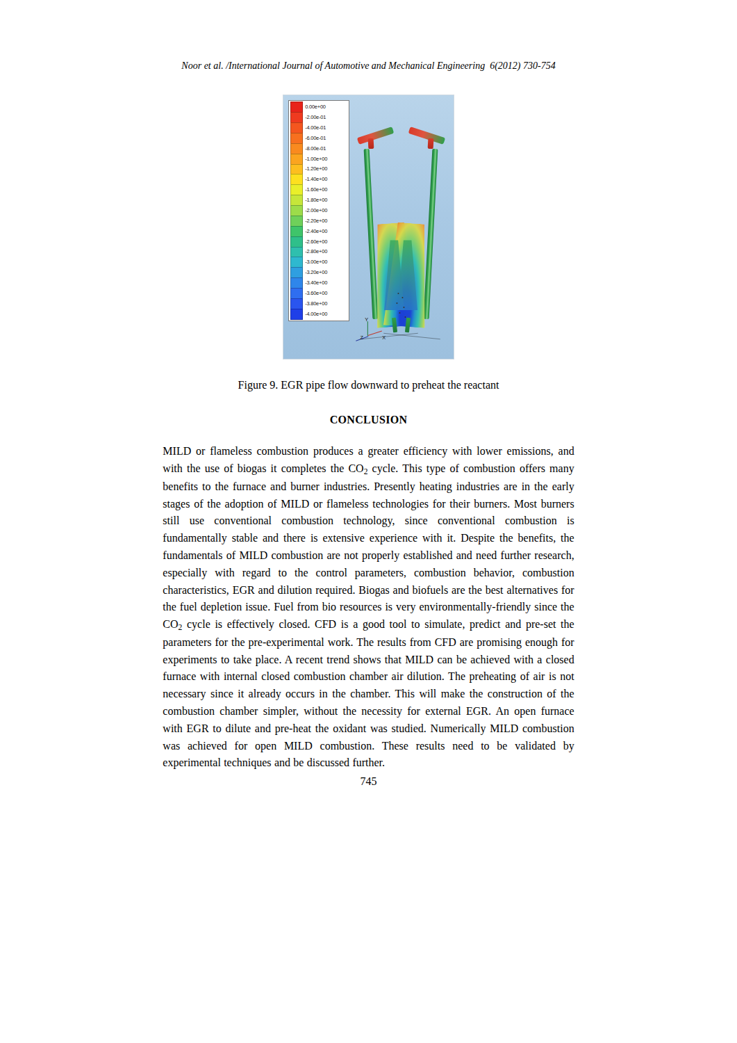Noor et al. /International Journal of Automotive and Mechanical Engineering 6(2012) 730-754
0.00e+00
-2.00e-01
-4.00e-01
-6.00e-01
-8.00e-01
-1.00e+00
-1.20e+00
-1.40e+00
-1.60e+00
-1.80e+00
-2.00e+00
-2.20e+00
-2.40e+00
-2.60e+00
-2.80e+00
-3.00e+00
-3.20e+00
-3.40e+00
-3.60e+00
-3.80e+00
-4.00e+00
Y
X
Z
Figure 9. EGR pipe flow downward to preheat the reactant
CONCLUSION
MILD or flameless combustion produces a greater efficiency with lower emissions, and with the use of biogas it completes the CO2 cycle. This type of combustion offers many benefits to the furnace and burner industries. Presently heating industries are in the early stages of the adoption of MILD or flameless technologies for their burners. Most burners still use conventional combustion technology, since conventional combustion is fundamentally stable and there is extensive experience with it. Despite the benefits, the fundamentals of MILD combustion are not properly established and need further research, especially with regard to the control parameters, combustion behavior, combustion characteristics, EGR and dilution required. Biogas and biofuels are the best alternatives for the fuel depletion issue. Fuel from bio resources is very environmentally-friendly since the CO2 cycle is effectively closed. CFD is a good tool to simulate, predict and pre-set the parameters for the pre-experimental work. The results from CFD are promising enough for experiments to take place. A recent trend shows that MILD can be achieved with a closed furnace with internal closed combustion chamber air dilution. The preheating of air is not necessary since it already occurs in the chamber. This will make the construction of the combustion chamber simpler, without the necessity for external EGR. An open furnace with EGR to dilute and pre-heat the oxidant was studied. Numerically MILD combustion was achieved for open MILD combustion. These results need to be validated by experimental techniques and be discussed further.
745